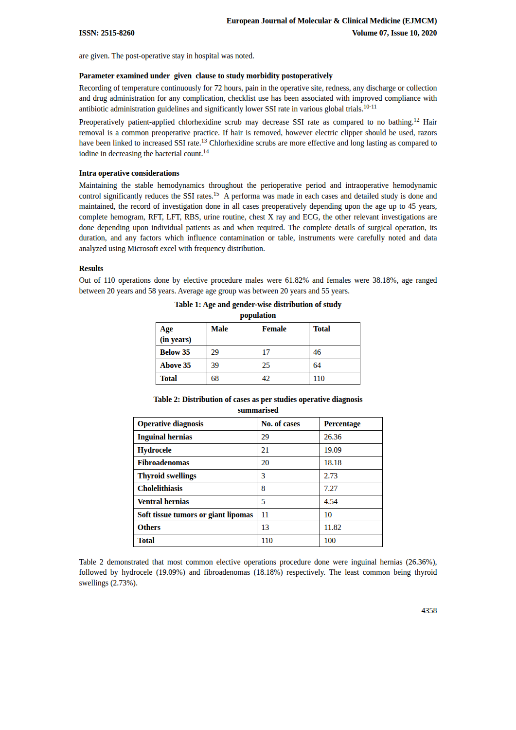European Journal of Molecular & Clinical Medicine (EJMCM)
ISSN: 2515-8260 Volume 07, Issue 10, 2020
are given. The post-operative stay in hospital was noted.
Parameter examined under given clause to study morbidity postoperatively
Recording of temperature continuously for 72 hours, pain in the operative site, redness, any discharge or collection and drug administration for any complication, checklist use has been associated with improved compliance with antibiotic administration guidelines and significantly lower SSI rate in various global trials.10-11
Preoperatively patient-applied chlorhexidine scrub may decrease SSI rate as compared to no bathing.12 Hair removal is a common preoperative practice. If hair is removed, however electric clipper should be used, razors have been linked to increased SSI rate.13 Chlorhexidine scrubs are more effective and long lasting as compared to iodine in decreasing the bacterial count.14
Intra operative considerations
Maintaining the stable hemodynamics throughout the perioperative period and intraoperative hemodynamic control significantly reduces the SSI rates.15 A performa was made in each cases and detailed study is done and maintained, the record of investigation done in all cases preoperatively depending upon the age up to 45 years, complete hemogram, RFT, LFT, RBS, urine routine, chest X ray and ECG, the other relevant investigations are done depending upon individual patients as and when required. The complete details of surgical operation, its duration, and any factors which influence contamination or table, instruments were carefully noted and data analyzed using Microsoft excel with frequency distribution.
Results
Out of 110 operations done by elective procedure males were 61.82% and females were 38.18%, age ranged between 20 years and 58 years. Average age group was between 20 years and 55 years.
Table 1: Age and gender-wise distribution of study population
| Age (in years) | Male | Female | Total |
| --- | --- | --- | --- |
| Below 35 | 29 | 17 | 46 |
| Above 35 | 39 | 25 | 64 |
| Total | 68 | 42 | 110 |
Table 2: Distribution of cases as per studies operative diagnosis summarised
| Operative diagnosis | No. of cases | Percentage |
| --- | --- | --- |
| Inguinal hernias | 29 | 26.36 |
| Hydrocele | 21 | 19.09 |
| Fibroadenomas | 20 | 18.18 |
| Thyroid swellings | 3 | 2.73 |
| Cholelithiasis | 8 | 7.27 |
| Ventral hernias | 5 | 4.54 |
| Soft tissue tumors or giant lipomas | 11 | 10 |
| Others | 13 | 11.82 |
| Total | 110 | 100 |
Table 2 demonstrated that most common elective operations procedure done were inguinal hernias (26.36%), followed by hydrocele (19.09%) and fibroadenomas (18.18%) respectively. The least common being thyroid swellings (2.73%).
4358